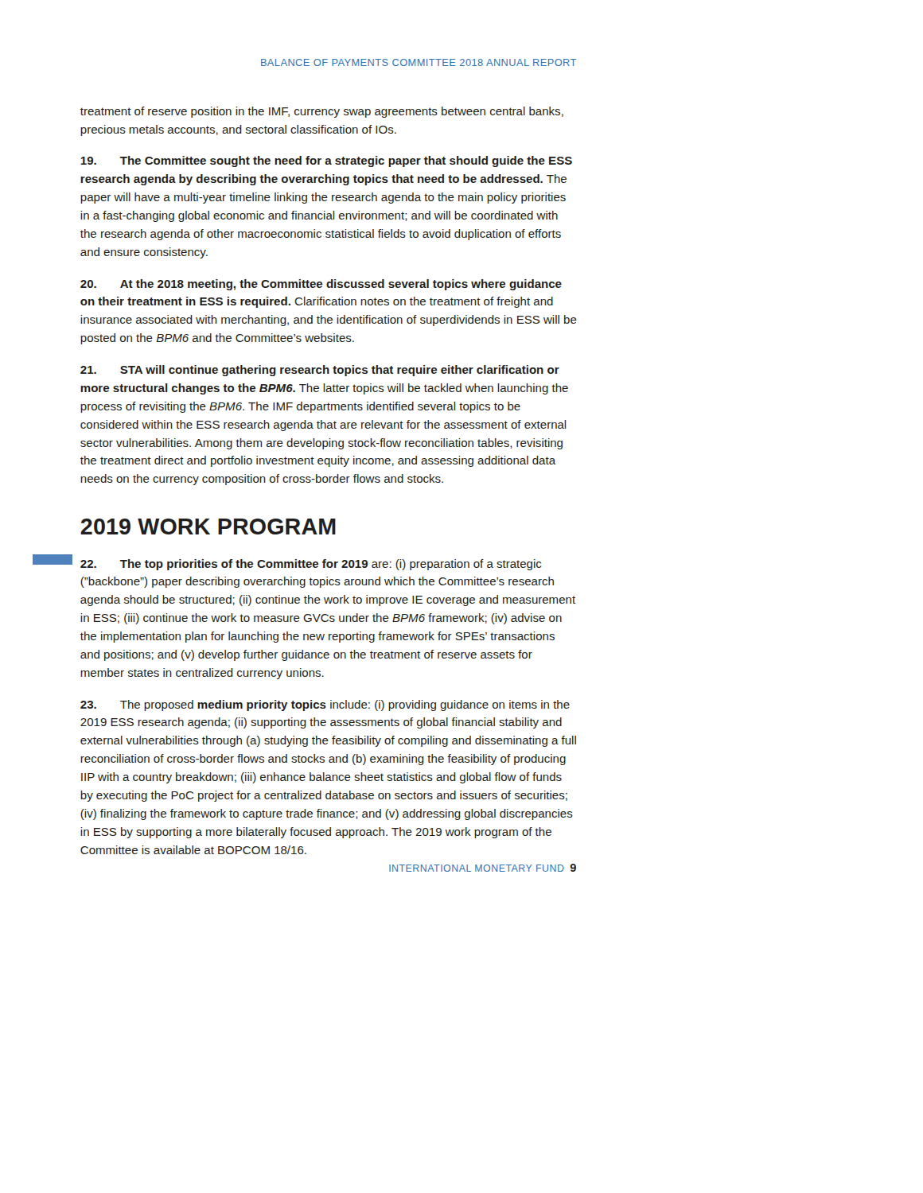BALANCE OF PAYMENTS COMMITTEE 2018 ANNUAL REPORT
treatment of reserve position in the IMF, currency swap agreements between central banks, precious metals accounts, and sectoral classification of IOs.
19. The Committee sought the need for a strategic paper that should guide the ESS research agenda by describing the overarching topics that need to be addressed. The paper will have a multi-year timeline linking the research agenda to the main policy priorities in a fast-changing global economic and financial environment; and will be coordinated with the research agenda of other macroeconomic statistical fields to avoid duplication of efforts and ensure consistency.
20. At the 2018 meeting, the Committee discussed several topics where guidance on their treatment in ESS is required. Clarification notes on the treatment of freight and insurance associated with merchanting, and the identification of superdividends in ESS will be posted on the BPM6 and the Committee’s websites.
21. STA will continue gathering research topics that require either clarification or more structural changes to the BPM6. The latter topics will be tackled when launching the process of revisiting the BPM6. The IMF departments identified several topics to be considered within the ESS research agenda that are relevant for the assessment of external sector vulnerabilities. Among them are developing stock-flow reconciliation tables, revisiting the treatment direct and portfolio investment equity income, and assessing additional data needs on the currency composition of cross-border flows and stocks.
2019 WORK PROGRAM
22. The top priorities of the Committee for 2019 are: (i) preparation of a strategic (”backbone”) paper describing overarching topics around which the Committee’s research agenda should be structured; (ii) continue the work to improve IE coverage and measurement in ESS; (iii) continue the work to measure GVCs under the BPM6 framework; (iv) advise on the implementation plan for launching the new reporting framework for SPEs’ transactions and positions; and (v) develop further guidance on the treatment of reserve assets for member states in centralized currency unions.
23. The proposed medium priority topics include: (i) providing guidance on items in the 2019 ESS research agenda; (ii) supporting the assessments of global financial stability and external vulnerabilities through (a) studying the feasibility of compiling and disseminating a full reconciliation of cross-border flows and stocks and (b) examining the feasibility of producing IIP with a country breakdown; (iii) enhance balance sheet statistics and global flow of funds by executing the PoC project for a centralized database on sectors and issuers of securities; (iv) finalizing the framework to capture trade finance; and (v) addressing global discrepancies in ESS by supporting a more bilaterally focused approach. The 2019 work program of the Committee is available at BOPCOM 18/16.
INTERNATIONAL MONETARY FUND9